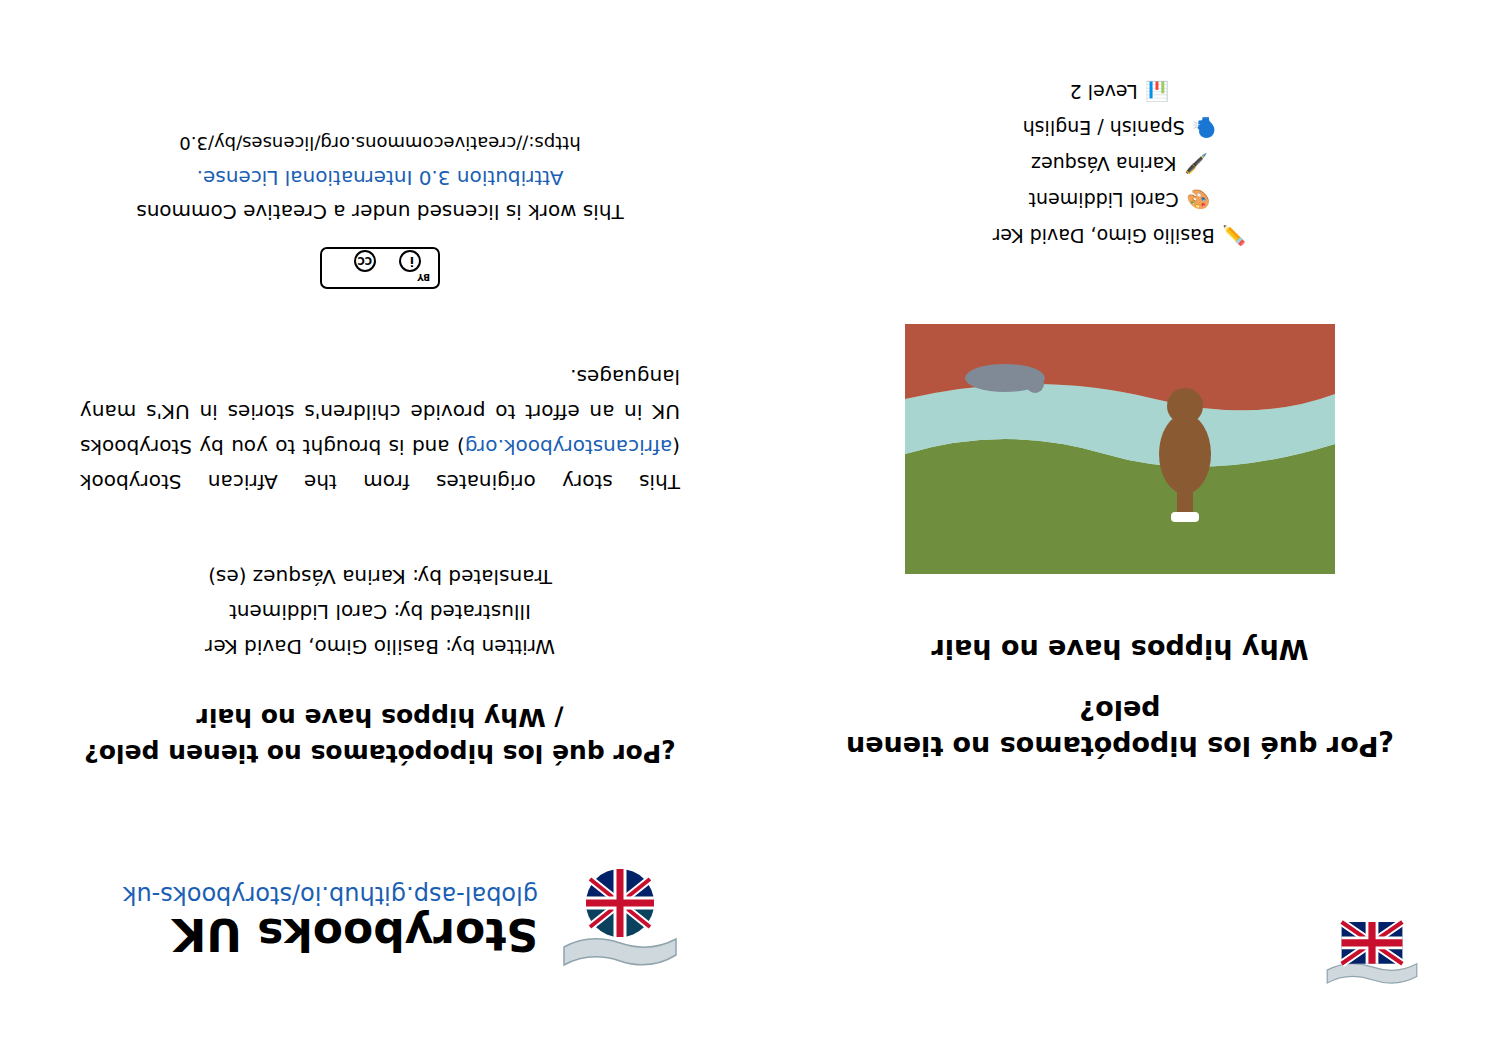¿Por qué los hipopótamos no tienen pelo?
Why hippos have no hair
✏️Basilio Gimo, David Ker 🎨Carol Liddiment 🖋️Karina Vásquez 🗣️Spanish / English 📊Level 2
Storybooks UK
global-asp.github.io/storybooks-uk
¿Por qué los hipopótamos no tienen pelo? / Why hippos have no hair
Written by: Basilio Gimo, David Ker
Illustrated by: Carol Liddiment
Translated by: Karina Vásquez (es)
This story originates from the African Storybook (africanstorybook.org) and is brought to you by Storybooks UK in an effort to provide children's stories in UK's many languages.
This work is licensed under a Creative Commons Attribution 3.0 International License.
https://creativecommons.org/licenses/by/3.0